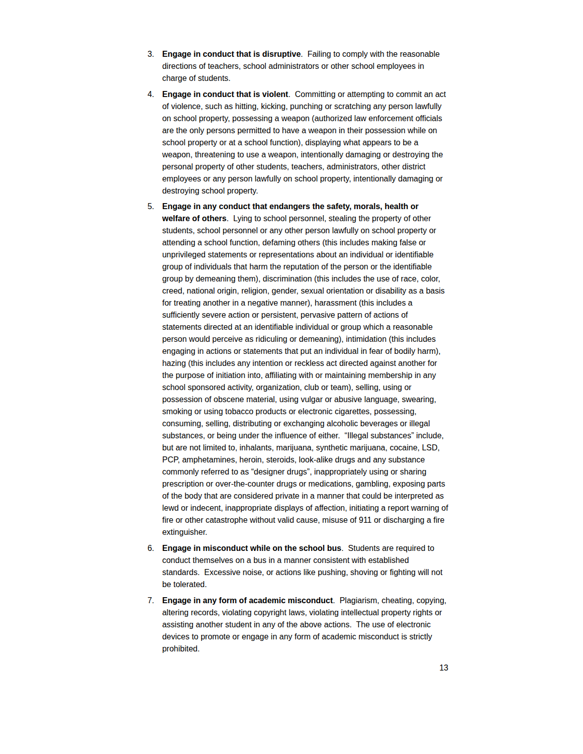Engage in conduct that is disruptive. Failing to comply with the reasonable directions of teachers, school administrators or other school employees in charge of students.
Engage in conduct that is violent. Committing or attempting to commit an act of violence, such as hitting, kicking, punching or scratching any person lawfully on school property, possessing a weapon (authorized law enforcement officials are the only persons permitted to have a weapon in their possession while on school property or at a school function), displaying what appears to be a weapon, threatening to use a weapon, intentionally damaging or destroying the personal property of other students, teachers, administrators, other district employees or any person lawfully on school property, intentionally damaging or destroying school property.
Engage in any conduct that endangers the safety, morals, health or welfare of others. Lying to school personnel, stealing the property of other students, school personnel or any other person lawfully on school property or attending a school function, defaming others (this includes making false or unprivileged statements or representations about an individual or identifiable group of individuals that harm the reputation of the person or the identifiable group by demeaning them), discrimination (this includes the use of race, color, creed, national origin, religion, gender, sexual orientation or disability as a basis for treating another in a negative manner), harassment (this includes a sufficiently severe action or persistent, pervasive pattern of actions of statements directed at an identifiable individual or group which a reasonable person would perceive as ridiculing or demeaning), intimidation (this includes engaging in actions or statements that put an individual in fear of bodily harm), hazing (this includes any intention or reckless act directed against another for the purpose of initiation into, affiliating with or maintaining membership in any school sponsored activity, organization, club or team), selling, using or possession of obscene material, using vulgar or abusive language, swearing, smoking or using tobacco products or electronic cigarettes, possessing, consuming, selling, distributing or exchanging alcoholic beverages or illegal substances, or being under the influence of either. “Illegal substances” include, but are not limited to, inhalants, marijuana, synthetic marijuana, cocaine, LSD, PCP, amphetamines, heroin, steroids, look-alike drugs and any substance commonly referred to as “designer drugs”, inappropriately using or sharing prescription or over-the-counter drugs or medications, gambling, exposing parts of the body that are considered private in a manner that could be interpreted as lewd or indecent, inappropriate displays of affection, initiating a report warning of fire or other catastrophe without valid cause, misuse of 911 or discharging a fire extinguisher.
Engage in misconduct while on the school bus. Students are required to conduct themselves on a bus in a manner consistent with established standards. Excessive noise, or actions like pushing, shoving or fighting will not be tolerated.
Engage in any form of academic misconduct. Plagiarism, cheating, copying, altering records, violating copyright laws, violating intellectual property rights or assisting another student in any of the above actions. The use of electronic devices to promote or engage in any form of academic misconduct is strictly prohibited.
13